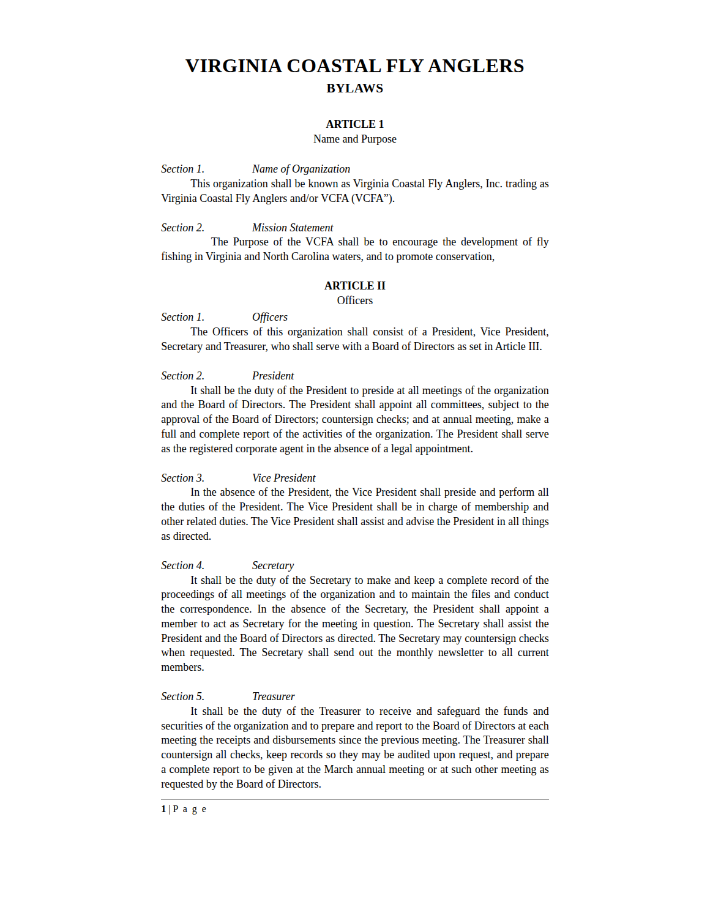VIRGINIA COASTAL FLY ANGLERS
BYLAWS
ARTICLE 1
Name and Purpose
Section 1. Name of Organization
This organization shall be known as Virginia Coastal Fly Anglers, Inc. trading as Virginia Coastal Fly Anglers and/or VCFA (VCFA”).
Section 2. Mission Statement
The Purpose of the VCFA shall be to encourage the development of fly fishing in Virginia and North Carolina waters, and to promote conservation,
ARTICLE II
Officers
Section 1. Officers
The Officers of this organization shall consist of a President, Vice President, Secretary and Treasurer, who shall serve with a Board of Directors as set in Article III.
Section 2. President
It shall be the duty of the President to preside at all meetings of the organization and the Board of Directors. The President shall appoint all committees, subject to the approval of the Board of Directors; countersign checks; and at annual meeting, make a full and complete report of the activities of the organization. The President shall serve as the registered corporate agent in the absence of a legal appointment.
Section 3. Vice President
In the absence of the President, the Vice President shall preside and perform all the duties of the President. The Vice President shall be in charge of membership and other related duties. The Vice President shall assist and advise the President in all things as directed.
Section 4. Secretary
It shall be the duty of the Secretary to make and keep a complete record of the proceedings of all meetings of the organization and to maintain the files and conduct the correspondence. In the absence of the Secretary, the President shall appoint a member to act as Secretary for the meeting in question. The Secretary shall assist the President and the Board of Directors as directed. The Secretary may countersign checks when requested. The Secretary shall send out the monthly newsletter to all current members.
Section 5. Treasurer
It shall be the duty of the Treasurer to receive and safeguard the funds and securities of the organization and to prepare and report to the Board of Directors at each meeting the receipts and disbursements since the previous meeting. The Treasurer shall countersign all checks, keep records so they may be audited upon request, and prepare a complete report to be given at the March annual meeting or at such other meeting as requested by the Board of Directors.
1 | P a g e